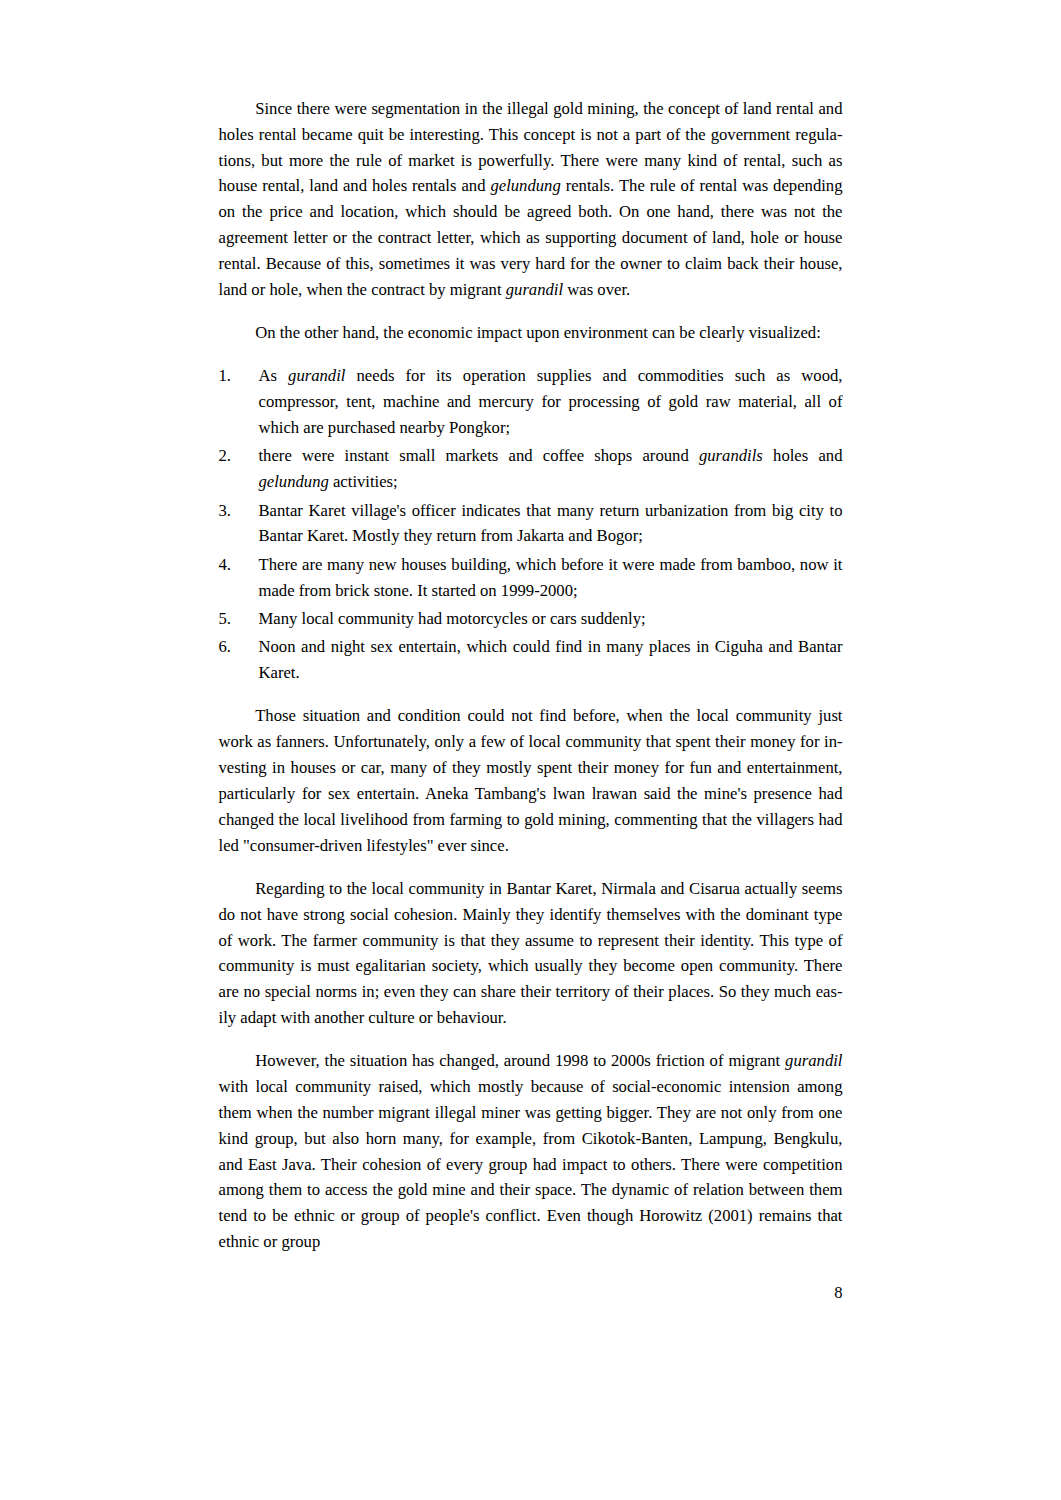Since there were segmentation in the illegal gold mining, the concept of land rental and holes rental became quit be interesting. This concept is not a part of the government regulations, but more the rule of market is powerfully. There were many kind of rental, such as house rental, land and holes rentals and gelundung rentals. The rule of rental was depending on the price and location, which should be agreed both. On one hand, there was not the agreement letter or the contract letter, which as supporting document of land, hole or house rental. Because of this, sometimes it was very hard for the owner to claim back their house, land or hole, when the contract by migrant gurandil was over.
On the other hand, the economic impact upon environment can be clearly visualized:
As gurandil needs for its operation supplies and commodities such as wood, compressor, tent, machine and mercury for processing of gold raw material, all of which are purchased nearby Pongkor;
there were instant small markets and coffee shops around gurandils holes and gelundung activities;
Bantar Karet village's officer indicates that many return urbanization from big city to Bantar Karet. Mostly they return from Jakarta and Bogor;
There are many new houses building, which before it were made from bamboo, now it made from brick stone. It started on 1999-2000;
Many local community had motorcycles or cars suddenly;
Noon and night sex entertain, which could find in many places in Ciguha and Bantar Karet.
Those situation and condition could not find before, when the local community just work as fanners. Unfortunately, only a few of local community that spent their money for investing in houses or car, many of they mostly spent their money for fun and entertainment, particularly for sex entertain. Aneka Tambang's lwan lrawan said the mine's presence had changed the local livelihood from farming to gold mining, commenting that the villagers had led "consumer-driven lifestyles" ever since.
Regarding to the local community in Bantar Karet, Nirmala and Cisarua actually seems do not have strong social cohesion. Mainly they identify themselves with the dominant type of work. The farmer community is that they assume to represent their identity. This type of community is must egalitarian society, which usually they become open community. There are no special norms in; even they can share their territory of their places. So they much easily adapt with another culture or behaviour.
However, the situation has changed, around 1998 to 2000s friction of migrant gurandil with local community raised, which mostly because of social-economic intension among them when the number migrant illegal miner was getting bigger. They are not only from one kind group, but also horn many, for example, from Cikotok-Banten, Lampung, Bengkulu, and East Java. Their cohesion of every group had impact to others. There were competition among them to access the gold mine and their space. The dynamic of relation between them tend to be ethnic or group of people's conflict. Even though Horowitz (2001) remains that ethnic or group
8